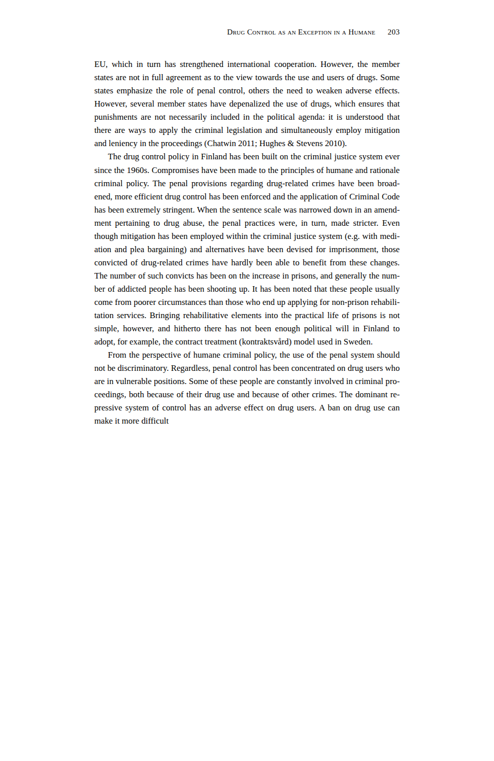Drug Control as an Exception in a Humane203
EU, which in turn has strengthened international cooperation. However, the member states are not in full agreement as to the view towards the use and users of drugs. Some states emphasize the role of penal control, others the need to weaken adverse effects. However, several member states have depenalized the use of drugs, which ensures that punishments are not necessarily included in the political agenda: it is understood that there are ways to apply the criminal legislation and simultaneously employ mitigation and leniency in the proceedings (Chatwin 2011; Hughes & Stevens 2010).
The drug control policy in Finland has been built on the criminal justice system ever since the 1960s. Compromises have been made to the principles of humane and rationale criminal policy. The penal provisions regarding drug-related crimes have been broadened, more efficient drug control has been enforced and the application of Criminal Code has been extremely stringent. When the sentence scale was narrowed down in an amendment pertaining to drug abuse, the penal practices were, in turn, made stricter. Even though mitigation has been employed within the criminal justice system (e.g. with mediation and plea bargaining) and alternatives have been devised for imprisonment, those convicted of drug-related crimes have hardly been able to benefit from these changes. The number of such convicts has been on the increase in prisons, and generally the number of addicted people has been shooting up. It has been noted that these people usually come from poorer circumstances than those who end up applying for non-prison rehabilitation services. Bringing rehabilitative elements into the practical life of prisons is not simple, however, and hitherto there has not been enough political will in Finland to adopt, for example, the contract treatment (kontraktsvård) model used in Sweden.
From the perspective of humane criminal policy, the use of the penal system should not be discriminatory. Regardless, penal control has been concentrated on drug users who are in vulnerable positions. Some of these people are constantly involved in criminal proceedings, both because of their drug use and because of other crimes. The dominant repressive system of control has an adverse effect on drug users. A ban on drug use can make it more difficult